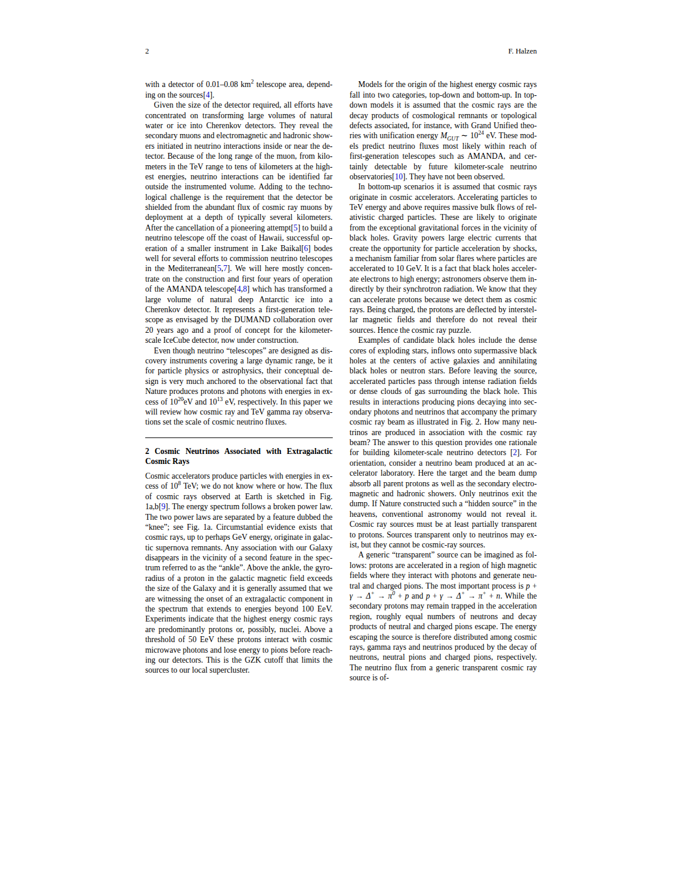2 F. Halzen
with a detector of 0.01–0.08 km2 telescope area, depending on the sources[4].
Given the size of the detector required, all efforts have concentrated on transforming large volumes of natural water or ice into Cherenkov detectors. They reveal the secondary muons and electromagnetic and hadronic showers initiated in neutrino interactions inside or near the detector. Because of the long range of the muon, from kilometers in the TeV range to tens of kilometers at the highest energies, neutrino interactions can be identified far outside the instrumented volume. Adding to the technological challenge is the requirement that the detector be shielded from the abundant flux of cosmic ray muons by deployment at a depth of typically several kilometers. After the cancellation of a pioneering attempt[5] to build a neutrino telescope off the coast of Hawaii, successful operation of a smaller instrument in Lake Baikal[6] bodes well for several efforts to commission neutrino telescopes in the Mediterranean[5,7]. We will here mostly concentrate on the construction and first four years of operation of the AMANDA telescope[4,8] which has transformed a large volume of natural deep Antarctic ice into a Cherenkov detector. It represents a first-generation telescope as envisaged by the DUMAND collaboration over 20 years ago and a proof of concept for the kilometer-scale IceCube detector, now under construction.
Even though neutrino “telescopes” are designed as discovery instruments covering a large dynamic range, be it for particle physics or astrophysics, their conceptual design is very much anchored to the observational fact that Nature produces protons and photons with energies in excess of 1020̇eV and 1013 eV, respectively. In this paper we will review how cosmic ray and TeV gamma ray observations set the scale of cosmic neutrino fluxes.
2 Cosmic Neutrinos Associated with Extragalactic Cosmic Rays
Cosmic accelerators produce particles with energies in excess of 108 TeV; we do not know where or how. The flux of cosmic rays observed at Earth is sketched in Fig. 1a,b[9]. The energy spectrum follows a broken power law. The two power laws are separated by a feature dubbed the “knee”; see Fig. 1a. Circumstantial evidence exists that cosmic rays, up to perhaps GeV energy, originate in galactic supernova remnants. Any association with our Galaxy disappears in the vicinity of a second feature in the spectrum referred to as the “ankle”. Above the ankle, the gyroradius of a proton in the galactic magnetic field exceeds the size of the Galaxy and it is generally assumed that we are witnessing the onset of an extragalactic component in the spectrum that extends to energies beyond 100 EeV. Experiments indicate that the highest energy cosmic rays are predominantly protons or, possibly, nuclei. Above a threshold of 50 EeV these protons interact with cosmic microwave photons and lose energy to pions before reaching our detectors. This is the GZK cutoff that limits the sources to our local supercluster.
Models for the origin of the highest energy cosmic rays fall into two categories, top-down and bottom-up. In top-down models it is assumed that the cosmic rays are the decay products of cosmological remnants or topological defects associated, for instance, with Grand Unified theories with unification energy MGUT ∼ 1024 eV. These models predict neutrino fluxes most likely within reach of first-generation telescopes such as AMANDA, and certainly detectable by future kilometer-scale neutrino observatories[10]. They have not been observed.
In bottom-up scenarios it is assumed that cosmic rays originate in cosmic accelerators. Accelerating particles to TeV energy and above requires massive bulk flows of relativistic charged particles. These are likely to originate from the exceptional gravitational forces in the vicinity of black holes. Gravity powers large electric currents that create the opportunity for particle acceleration by shocks, a mechanism familiar from solar flares where particles are accelerated to 10 GeV. It is a fact that black holes accelerate electrons to high energy; astronomers observe them indirectly by their synchrotron radiation. We know that they can accelerate protons because we detect them as cosmic rays. Being charged, the protons are deflected by interstellar magnetic fields and therefore do not reveal their sources. Hence the cosmic ray puzzle.
Examples of candidate black holes include the dense cores of exploding stars, inflows onto supermassive black holes at the centers of active galaxies and annihilating black holes or neutron stars. Before leaving the source, accelerated particles pass through intense radiation fields or dense clouds of gas surrounding the black hole. This results in interactions producing pions decaying into secondary photons and neutrinos that accompany the primary cosmic ray beam as illustrated in Fig. 2. How many neutrinos are produced in association with the cosmic ray beam? The answer to this question provides one rationale for building kilometer-scale neutrino detectors [2]. For orientation, consider a neutrino beam produced at an accelerator laboratory. Here the target and the beam dump absorb all parent protons as well as the secondary electromagnetic and hadronic showers. Only neutrinos exit the dump. If Nature constructed such a “hidden source” in the heavens, conventional astronomy would not reveal it. Cosmic ray sources must be at least partially transparent to protons. Sources transparent only to neutrinos may exist, but they cannot be cosmic-ray sources.
A generic “transparent” source can be imagined as follows: protons are accelerated in a region of high magnetic fields where they interact with photons and generate neutral and charged pions. The most important process is p + γ → Δ+ → π0 + p and p + γ → Δ+ → π+ + n. While the secondary protons may remain trapped in the acceleration region, roughly equal numbers of neutrons and decay products of neutral and charged pions escape. The energy escaping the source is therefore distributed among cosmic rays, gamma rays and neutrinos produced by the decay of neutrons, neutral pions and charged pions, respectively. The neutrino flux from a generic transparent cosmic ray source is of-